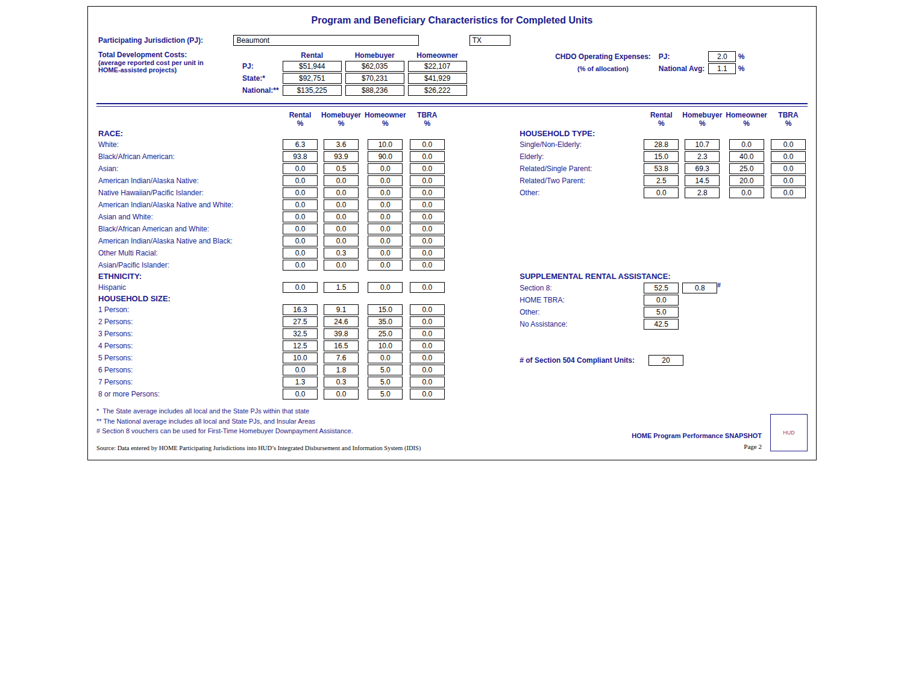Program and Beneficiary Characteristics for Completed Units
| Participating Jurisdiction (PJ): | Beaumont | TX | |
| Total Development Costs: (average reported cost per unit in HOME-assisted projects) | / / Rental / Homebuyer / Homeowner / / PJ: / $51,944 / $62,035 / $22,107 / / State:* / $92,751 / $70,231 / $41,929 / / National:** / $135,225 / $88,236 / $26,222 / | / CHDO Operating Expenses: / PJ: / 2.0 % / / (% of allocation) / National Avg: / 1.1 % / |
| | Rental % | Homebuyer % | Homeowner % | TBRA % |
| RACE: | | | | |
| White: | 6.3 | 3.6 | 10.0 | 0.0 |
| Black/African American: | 93.8 | 93.9 | 90.0 | 0.0 |
| Asian: | 0.0 | 0.5 | 0.0 | 0.0 |
| American Indian/Alaska Native: | 0.0 | 0.0 | 0.0 | 0.0 |
| Native Hawaiian/Pacific Islander: | 0.0 | 0.0 | 0.0 | 0.0 |
| American Indian/Alaska Native and White: | 0.0 | 0.0 | 0.0 | 0.0 |
| Asian and White: | 0.0 | 0.0 | 0.0 | 0.0 |
| Black/African American and White: | 0.0 | 0.0 | 0.0 | 0.0 |
| American Indian/Alaska Native and Black: | 0.0 | 0.0 | 0.0 | 0.0 |
| Other Multi Racial: | 0.0 | 0.3 | 0.0 | 0.0 |
| Asian/Pacific Islander: | 0.0 | 0.0 | 0.0 | 0.0 |
| ETHNICITY: | | | | |
| Hispanic | 0.0 | 1.5 | 0.0 | 0.0 |
| HOUSEHOLD SIZE: | | | | |
| 1 Person: | 16.3 | 9.1 | 15.0 | 0.0 |
| 2 Persons: | 27.5 | 24.6 | 35.0 | 0.0 |
| 3 Persons: | 32.5 | 39.8 | 25.0 | 0.0 |
| 4 Persons: | 12.5 | 16.5 | 10.0 | 0.0 |
| 5 Persons: | 10.0 | 7.6 | 0.0 | 0.0 |
| 6 Persons: | 0.0 | 1.8 | 5.0 | 0.0 |
| 7 Persons: | 1.3 | 0.3 | 5.0 | 0.0 |
| 8 or more Persons: | 0.0 | 0.0 | 5.0 | 0.0 |
| | Rental % | Homebuyer % | Homeowner % | TBRA % |
| HOUSEHOLD TYPE: | | | | |
| Single/Non-Elderly: | 28.8 | 10.7 | 0.0 | 0.0 |
| Elderly: | 15.0 | 2.3 | 40.0 | 0.0 |
| Related/Single Parent: | 53.8 | 69.3 | 25.0 | 0.0 |
| Related/Two Parent: | 2.5 | 14.5 | 20.0 | 0.0 |
| Other: | 0.0 | 2.8 | 0.0 | 0.0 |
| SUPPLEMENTAL RENTAL ASSISTANCE: |
| Section 8: | 52.5 | 0.8 # |
| HOME TBRA: | 0.0 | |
| Other: | 5.0 | |
| No Assistance: | 42.5 | |
| # of Section 504 Compliant Units: | 20 |
* The State average includes all local and the State PJs within that state
** The National average includes all local and State PJs, and Insular Areas
# Section 8 vouchers can be used for First-Time Homebuyer Downpayment Assistance.
Source: Data entered by HOME Participating Jurisdictions into HUD’s Integrated Disbursement and Information System (IDIS)
HOME Program Performance SNAPSHOT
Page 2
HUD